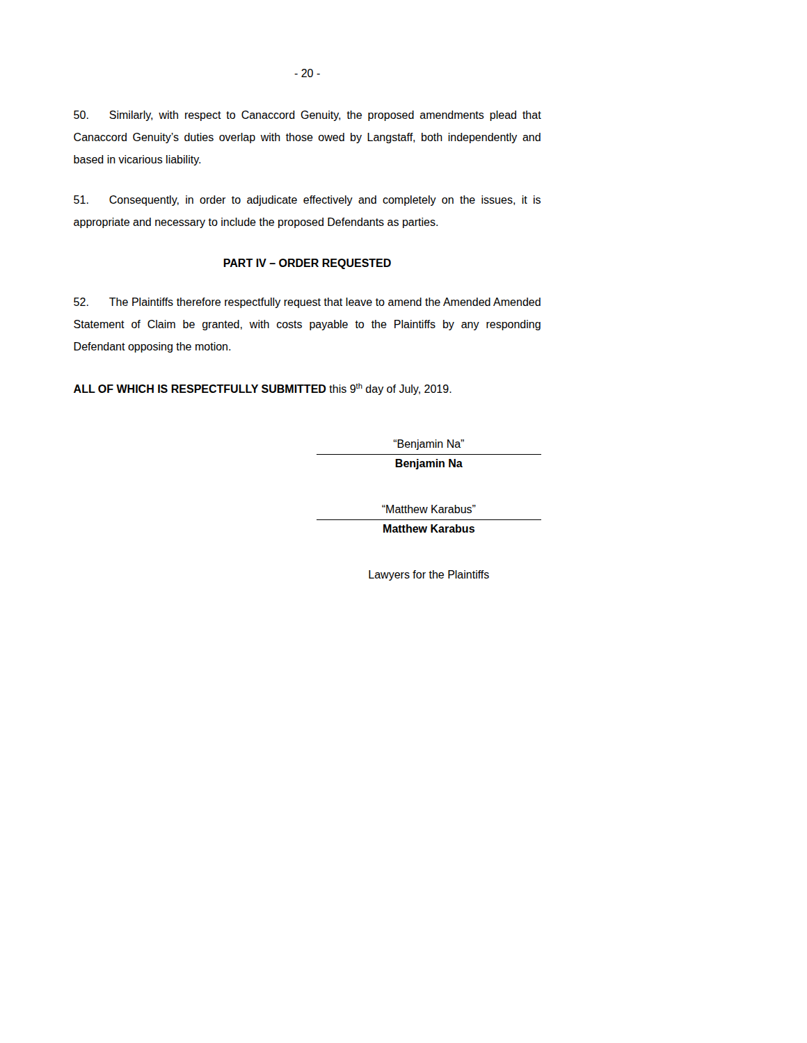- 20 -
50. Similarly, with respect to Canaccord Genuity, the proposed amendments plead that Canaccord Genuity’s duties overlap with those owed by Langstaff, both independently and based in vicarious liability.
51. Consequently, in order to adjudicate effectively and completely on the issues, it is appropriate and necessary to include the proposed Defendants as parties.
PART IV – ORDER REQUESTED
52. The Plaintiffs therefore respectfully request that leave to amend the Amended Amended Statement of Claim be granted, with costs payable to the Plaintiffs by any responding Defendant opposing the motion.
ALL OF WHICH IS RESPECTFULLY SUBMITTED this 9th day of July, 2019.
“Benjamin Na” Benjamin Na
“Matthew Karabus” Matthew Karabus
Lawyers for the Plaintiffs